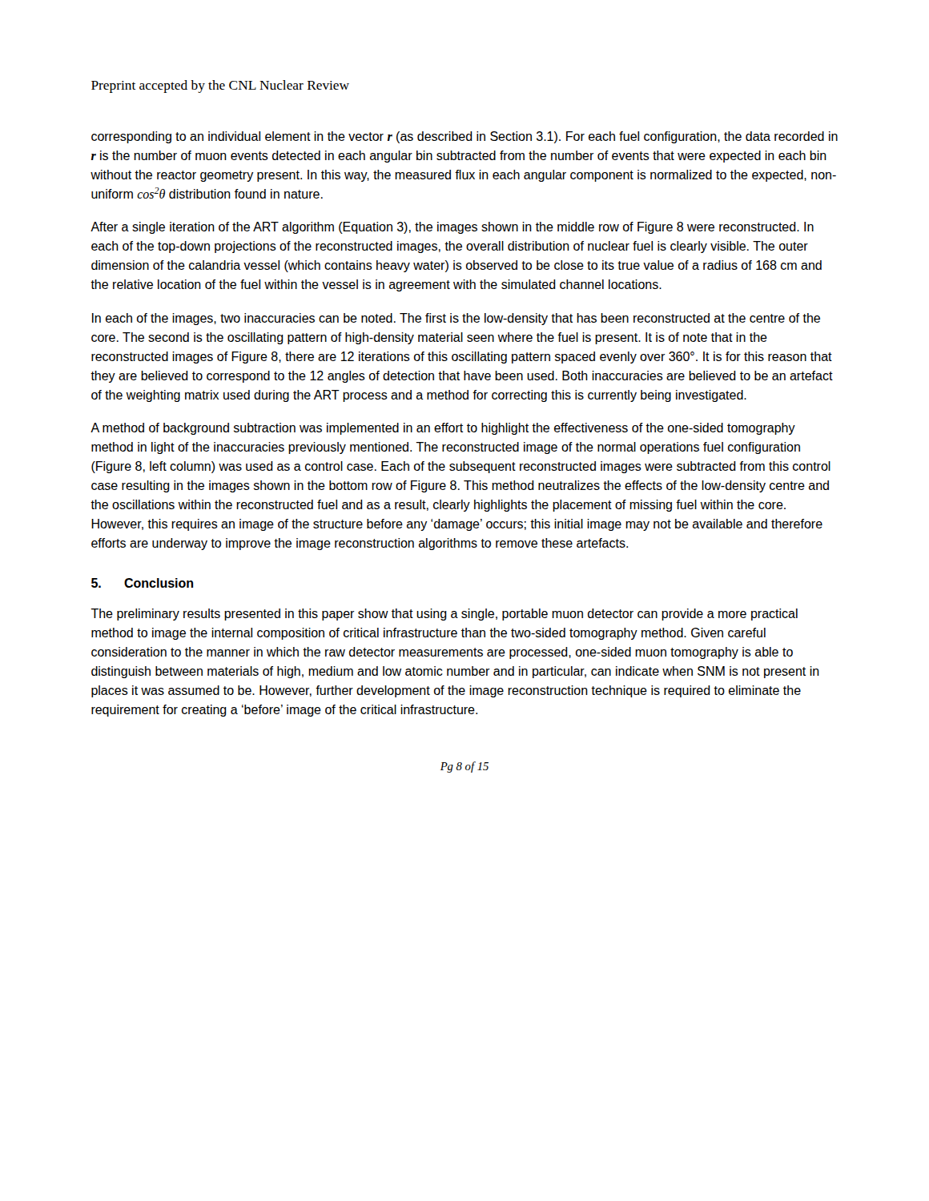Preprint accepted by the CNL Nuclear Review
corresponding to an individual element in the vector r (as described in Section 3.1). For each fuel configuration, the data recorded in r is the number of muon events detected in each angular bin subtracted from the number of events that were expected in each bin without the reactor geometry present. In this way, the measured flux in each angular component is normalized to the expected, non-uniform cos2θ distribution found in nature.
After a single iteration of the ART algorithm (Equation 3), the images shown in the middle row of Figure 8 were reconstructed. In each of the top-down projections of the reconstructed images, the overall distribution of nuclear fuel is clearly visible. The outer dimension of the calandria vessel (which contains heavy water) is observed to be close to its true value of a radius of 168 cm and the relative location of the fuel within the vessel is in agreement with the simulated channel locations.
In each of the images, two inaccuracies can be noted. The first is the low-density that has been reconstructed at the centre of the core. The second is the oscillating pattern of high-density material seen where the fuel is present. It is of note that in the reconstructed images of Figure 8, there are 12 iterations of this oscillating pattern spaced evenly over 360°. It is for this reason that they are believed to correspond to the 12 angles of detection that have been used. Both inaccuracies are believed to be an artefact of the weighting matrix used during the ART process and a method for correcting this is currently being investigated.
A method of background subtraction was implemented in an effort to highlight the effectiveness of the one-sided tomography method in light of the inaccuracies previously mentioned. The reconstructed image of the normal operations fuel configuration (Figure 8, left column) was used as a control case. Each of the subsequent reconstructed images were subtracted from this control case resulting in the images shown in the bottom row of Figure 8. This method neutralizes the effects of the low-density centre and the oscillations within the reconstructed fuel and as a result, clearly highlights the placement of missing fuel within the core. However, this requires an image of the structure before any ‘damage’ occurs; this initial image may not be available and therefore efforts are underway to improve the image reconstruction algorithms to remove these artefacts.
5. Conclusion
The preliminary results presented in this paper show that using a single, portable muon detector can provide a more practical method to image the internal composition of critical infrastructure than the two-sided tomography method. Given careful consideration to the manner in which the raw detector measurements are processed, one-sided muon tomography is able to distinguish between materials of high, medium and low atomic number and in particular, can indicate when SNM is not present in places it was assumed to be. However, further development of the image reconstruction technique is required to eliminate the requirement for creating a ‘before’ image of the critical infrastructure.
Pg 8 of 15